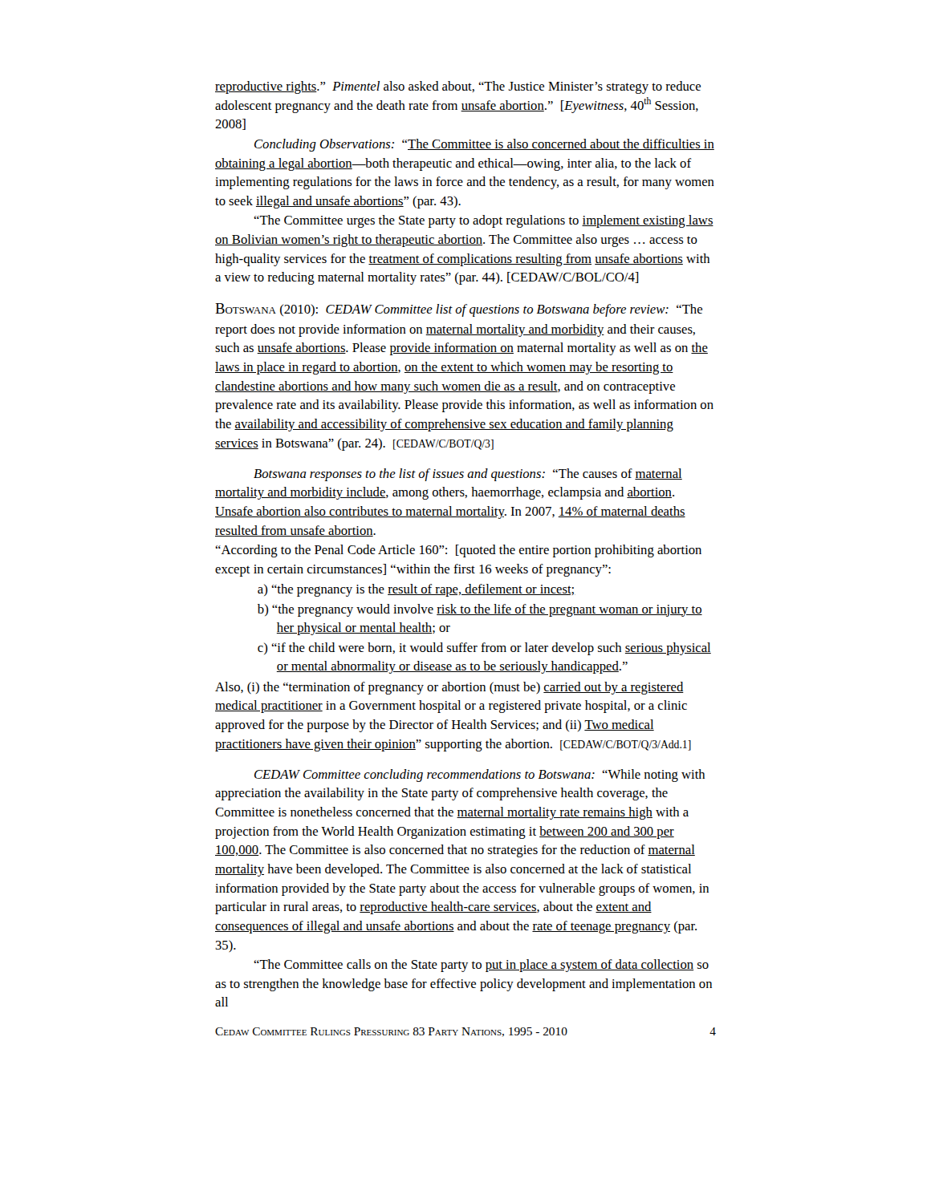reproductive rights.” Pimentel also asked about, “The Justice Minister’s strategy to reduce adolescent pregnancy and the death rate from unsafe abortion.” [Eyewitness, 40th Session, 2008]
Concluding Observations: “The Committee is also concerned about the difficulties in obtaining a legal abortion—both therapeutic and ethical—owing, inter alia, to the lack of implementing regulations for the laws in force and the tendency, as a result, for many women to seek illegal and unsafe abortions” (par. 43).
“The Committee urges the State party to adopt regulations to implement existing laws on Bolivian women’s right to therapeutic abortion. The Committee also urges … access to high-quality services for the treatment of complications resulting from unsafe abortions with a view to reducing maternal mortality rates” (par. 44). [CEDAW/C/BOL/CO/4]
Botswana (2010): CEDAW Committee list of questions to Botswana before review: “The report does not provide information on maternal mortality and morbidity and their causes, such as unsafe abortions. Please provide information on maternal mortality as well as on the laws in place in regard to abortion, on the extent to which women may be resorting to clandestine abortions and how many such women die as a result, and on contraceptive prevalence rate and its availability. Please provide this information, as well as information on the availability and accessibility of comprehensive sex education and family planning services in Botswana” (par. 24). [CEDAW/C/BOT/Q/3]
Botswana responses to the list of issues and questions: “The causes of maternal mortality and morbidity include, among others, haemorrhage, eclampsia and abortion. Unsafe abortion also contributes to maternal mortality. In 2007, 14% of maternal deaths resulted from unsafe abortion.
“According to the Penal Code Article 160”: [quoted the entire portion prohibiting abortion except in certain circumstances] “within the first 16 weeks of pregnancy”:
a) “the pregnancy is the result of rape, defilement or incest;
b) “the pregnancy would involve risk to the life of the pregnant woman or injury to her physical or mental health; or
c) “if the child were born, it would suffer from or later develop such serious physical or mental abnormality or disease as to be seriously handicapped.”
Also, (i) the “termination of pregnancy or abortion (must be) carried out by a registered medical practitioner in a Government hospital or a registered private hospital, or a clinic approved for the purpose by the Director of Health Services; and (ii) Two medical practitioners have given their opinion” supporting the abortion. [CEDAW/C/BOT/Q/3/Add.1]
CEDAW Committee concluding recommendations to Botswana: “While noting with appreciation the availability in the State party of comprehensive health coverage, the Committee is nonetheless concerned that the maternal mortality rate remains high with a projection from the World Health Organization estimating it between 200 and 300 per 100,000. The Committee is also concerned that no strategies for the reduction of maternal mortality have been developed. The Committee is also concerned at the lack of statistical information provided by the State party about the access for vulnerable groups of women, in particular in rural areas, to reproductive health-care services, about the extent and consequences of illegal and unsafe abortions and about the rate of teenage pregnancy (par. 35).
“The Committee calls on the State party to put in place a system of data collection so as to strengthen the knowledge base for effective policy development and implementation on all
Cedaw Committee Rulings Pressuring 83 Party Nations, 1995 - 2010 4